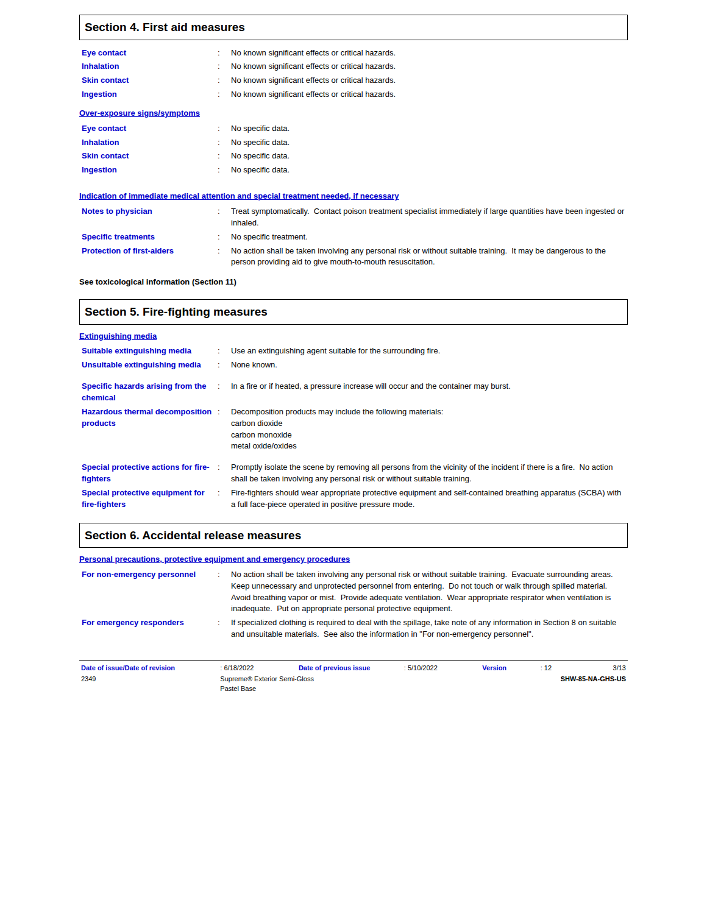Section 4. First aid measures
| Eye contact | : | No known significant effects or critical hazards. |
| Inhalation | : | No known significant effects or critical hazards. |
| Skin contact | : | No known significant effects or critical hazards. |
| Ingestion | : | No known significant effects or critical hazards. |
Over-exposure signs/symptoms
| Eye contact | : | No specific data. |
| Inhalation | : | No specific data. |
| Skin contact | : | No specific data. |
| Ingestion | : | No specific data. |
Indication of immediate medical attention and special treatment needed, if necessary
| Notes to physician | : | Treat symptomatically. Contact poison treatment specialist immediately if large quantities have been ingested or inhaled. |
| Specific treatments | : | No specific treatment. |
| Protection of first-aiders | : | No action shall be taken involving any personal risk or without suitable training. It may be dangerous to the person providing aid to give mouth-to-mouth resuscitation. |
See toxicological information (Section 11)
Section 5. Fire-fighting measures
Extinguishing media
| Suitable extinguishing media | : | Use an extinguishing agent suitable for the surrounding fire. |
| Unsuitable extinguishing media | : | None known. |
| Specific hazards arising from the chemical | : | In a fire or if heated, a pressure increase will occur and the container may burst. |
| Hazardous thermal decomposition products | : | Decomposition products may include the following materials: carbon dioxide carbon monoxide metal oxide/oxides |
| Special protective actions for fire-fighters | : | Promptly isolate the scene by removing all persons from the vicinity of the incident if there is a fire. No action shall be taken involving any personal risk or without suitable training. |
| Special protective equipment for fire-fighters | : | Fire-fighters should wear appropriate protective equipment and self-contained breathing apparatus (SCBA) with a full face-piece operated in positive pressure mode. |
Section 6. Accidental release measures
Personal precautions, protective equipment and emergency procedures
| For non-emergency personnel | : | No action shall be taken involving any personal risk or without suitable training. Evacuate surrounding areas. Keep unnecessary and unprotected personnel from entering. Do not touch or walk through spilled material. Avoid breathing vapor or mist. Provide adequate ventilation. Wear appropriate respirator when ventilation is inadequate. Put on appropriate personal protective equipment. |
| For emergency responders | : | If specialized clothing is required to deal with the spillage, take note of any information in Section 8 on suitable and unsuitable materials. See also the information in "For non-emergency personnel". |
| Date of issue/Date of revision | : 6/18/2022 | Date of previous issue | : 5/10/2022 | Version | : 12 | 3/13 |
| 2349 | Supreme® Exterior Semi-Gloss Pastel Base | SHW-85-NA-GHS-US |